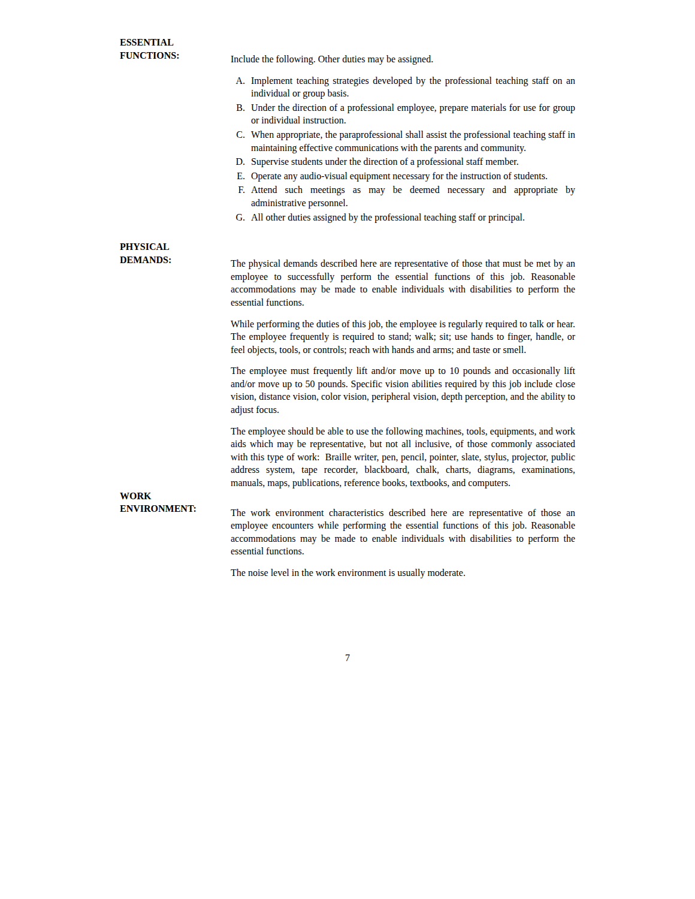ESSENTIAL
FUNCTIONS:
Include the following. Other duties may be assigned.
Implement teaching strategies developed by the professional teaching staff on an individual or group basis.
Under the direction of a professional employee, prepare materials for use for group or individual instruction.
When appropriate, the paraprofessional shall assist the professional teaching staff in maintaining effective communications with the parents and community.
Supervise students under the direction of a professional staff member.
Operate any audio-visual equipment necessary for the instruction of students.
Attend such meetings as may be deemed necessary and appropriate by administrative personnel.
All other duties assigned by the professional teaching staff or principal.
PHYSICAL
DEMANDS:
The physical demands described here are representative of those that must be met by an employee to successfully perform the essential functions of this job. Reasonable accommodations may be made to enable individuals with disabilities to perform the essential functions.
While performing the duties of this job, the employee is regularly required to talk or hear. The employee frequently is required to stand; walk; sit; use hands to finger, handle, or feel objects, tools, or controls; reach with hands and arms; and taste or smell.
The employee must frequently lift and/or move up to 10 pounds and occasionally lift and/or move up to 50 pounds. Specific vision abilities required by this job include close vision, distance vision, color vision, peripheral vision, depth perception, and the ability to adjust focus.
The employee should be able to use the following machines, tools, equipments, and work aids which may be representative, but not all inclusive, of those commonly associated with this type of work: Braille writer, pen, pencil, pointer, slate, stylus, projector, public address system, tape recorder, blackboard, chalk, charts, diagrams, examinations, manuals, maps, publications, reference books, textbooks, and computers.
WORK
ENVIRONMENT:
The work environment characteristics described here are representative of those an employee encounters while performing the essential functions of this job. Reasonable accommodations may be made to enable individuals with disabilities to perform the essential functions.
The noise level in the work environment is usually moderate.
7